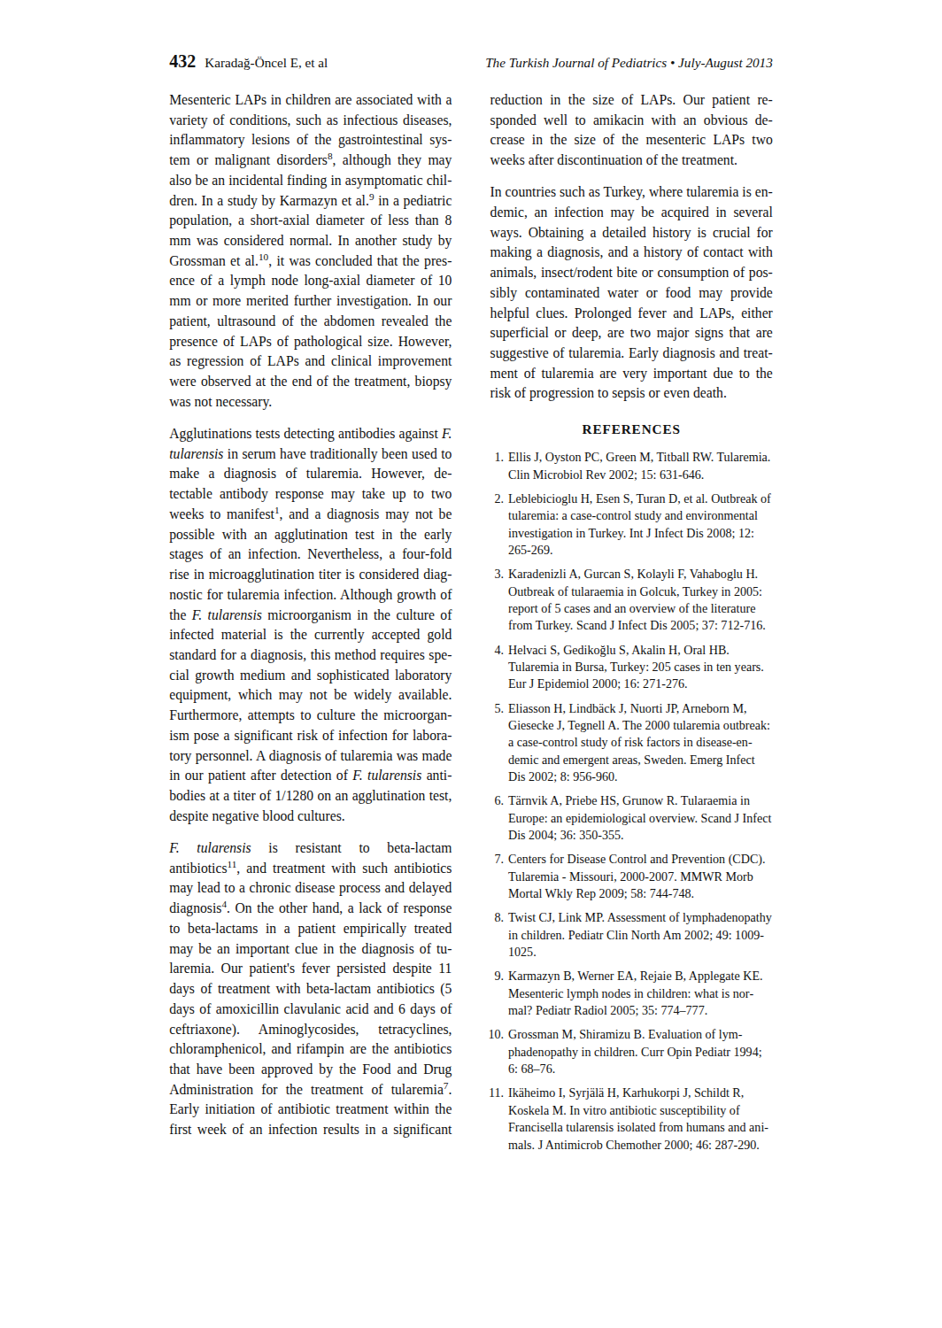432 Karadağ-Öncel E, et al
The Turkish Journal of Pediatrics • July-August 2013
Mesenteric LAPs in children are associated with a variety of conditions, such as infectious diseases, inflammatory lesions of the gastrointestinal system or malignant disorders8, although they may also be an incidental finding in asymptomatic children. In a study by Karmazyn et al.9 in a pediatric population, a short-axial diameter of less than 8 mm was considered normal. In another study by Grossman et al.10, it was concluded that the presence of a lymph node long-axial diameter of 10 mm or more merited further investigation. In our patient, ultrasound of the abdomen revealed the presence of LAPs of pathological size. However, as regression of LAPs and clinical improvement were observed at the end of the treatment, biopsy was not necessary.
Agglutinations tests detecting antibodies against F. tularensis in serum have traditionally been used to make a diagnosis of tularemia. However, detectable antibody response may take up to two weeks to manifest1, and a diagnosis may not be possible with an agglutination test in the early stages of an infection. Nevertheless, a four-fold rise in microagglutination titer is considered diagnostic for tularemia infection. Although growth of the F. tularensis microorganism in the culture of infected material is the currently accepted gold standard for a diagnosis, this method requires special growth medium and sophisticated laboratory equipment, which may not be widely available. Furthermore, attempts to culture the microorganism pose a significant risk of infection for laboratory personnel. A diagnosis of tularemia was made in our patient after detection of F. tularensis antibodies at a titer of 1/1280 on an agglutination test, despite negative blood cultures.
F. tularensis is resistant to beta-lactam antibiotics11, and treatment with such antibiotics may lead to a chronic disease process and delayed diagnosis4. On the other hand, a lack of response to beta-lactams in a patient empirically treated may be an important clue in the diagnosis of tularemia. Our patient's fever persisted despite 11 days of treatment with beta-lactam antibiotics (5 days of amoxicillin clavulanic acid and 6 days of ceftriaxone). Aminoglycosides, tetracyclines, chloramphenicol, and rifampin are the antibiotics that have been approved by the Food and Drug Administration for the treatment of tularemia7. Early initiation of antibiotic treatment within the first week of an infection results in a significant reduction in the size of LAPs. Our patient responded well to amikacin with an obvious decrease in the size of the mesenteric LAPs two weeks after discontinuation of the treatment.
In countries such as Turkey, where tularemia is endemic, an infection may be acquired in several ways. Obtaining a detailed history is crucial for making a diagnosis, and a history of contact with animals, insect/rodent bite or consumption of possibly contaminated water or food may provide helpful clues. Prolonged fever and LAPs, either superficial or deep, are two major signs that are suggestive of tularemia. Early diagnosis and treatment of tularemia are very important due to the risk of progression to sepsis or even death.
REFERENCES
Ellis J, Oyston PC, Green M, Titball RW. Tularemia. Clin Microbiol Rev 2002; 15: 631-646.
Leblebicioglu H, Esen S, Turan D, et al. Outbreak of tularemia: a case-control study and environmental investigation in Turkey. Int J Infect Dis 2008; 12: 265-269.
Karadenizli A, Gurcan S, Kolayli F, Vahaboglu H. Outbreak of tularaemia in Golcuk, Turkey in 2005: report of 5 cases and an overview of the literature from Turkey. Scand J Infect Dis 2005; 37: 712-716.
Helvaci S, Gedikoğlu S, Akalin H, Oral HB. Tularemia in Bursa, Turkey: 205 cases in ten years. Eur J Epidemiol 2000; 16: 271-276.
Eliasson H, Lindbäck J, Nuorti JP, Arneborn M, Giesecke J, Tegnell A. The 2000 tularemia outbreak: a case-control study of risk factors in disease-endemic and emergent areas, Sweden. Emerg Infect Dis 2002; 8: 956-960.
Tärnvik A, Priebe HS, Grunow R. Tularaemia in Europe: an epidemiological overview. Scand J Infect Dis 2004; 36: 350-355.
Centers for Disease Control and Prevention (CDC). Tularemia - Missouri, 2000-2007. MMWR Morb Mortal Wkly Rep 2009; 58: 744-748.
Twist CJ, Link MP. Assessment of lymphadenopathy in children. Pediatr Clin North Am 2002; 49: 1009-1025.
Karmazyn B, Werner EA, Rejaie B, Applegate KE. Mesenteric lymph nodes in children: what is normal? Pediatr Radiol 2005; 35: 774–777.
Grossman M, Shiramizu B. Evaluation of lymphadenopathy in children. Curr Opin Pediatr 1994; 6: 68–76.
Ikäheimo I, Syrjälä H, Karhukorpi J, Schildt R, Koskela M. In vitro antibiotic susceptibility of Francisella tularensis isolated from humans and animals. J Antimicrob Chemother 2000; 46: 287-290.